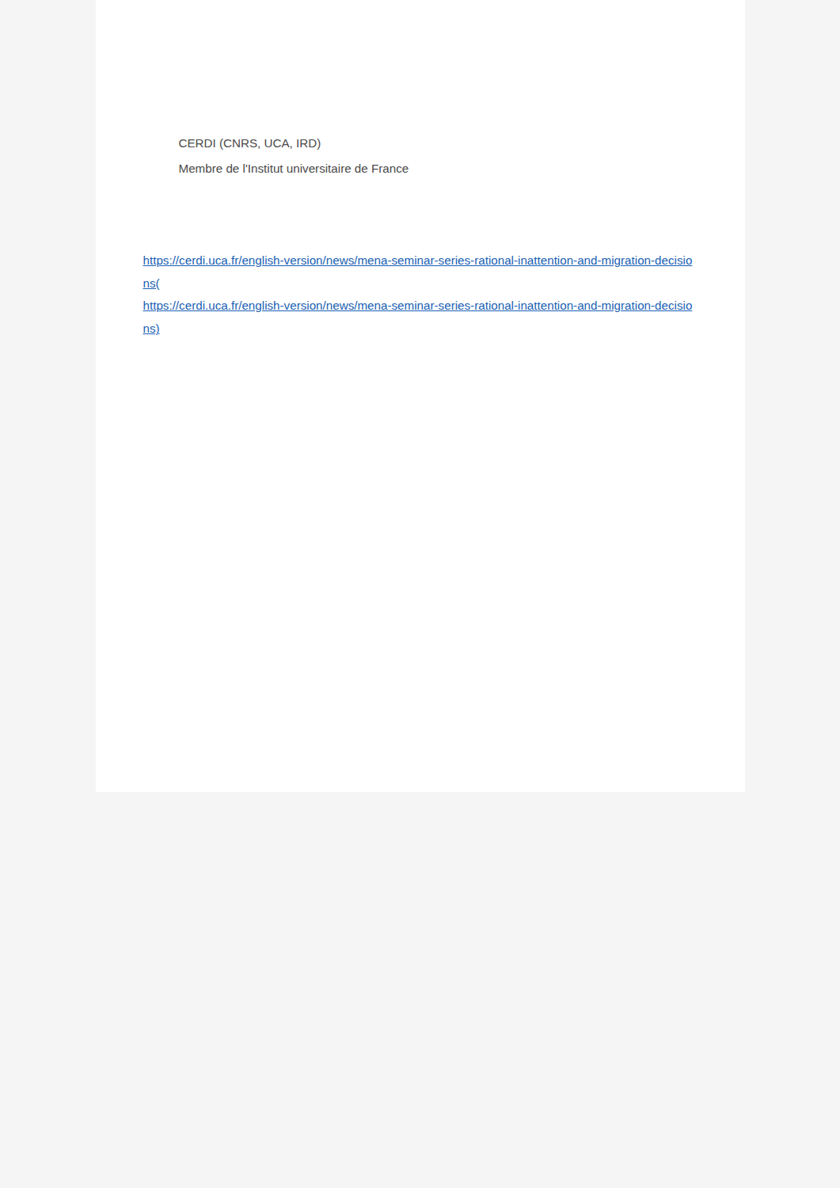CERDI (CNRS, UCA, IRD)
Membre de l'Institut universitaire de France
https://cerdi.uca.fr/english-version/news/mena-seminar-series-rational-inattention-and-migration-decisions( https://cerdi.uca.fr/english-version/news/mena-seminar-series-rational-inattention-and-migration-decisions)